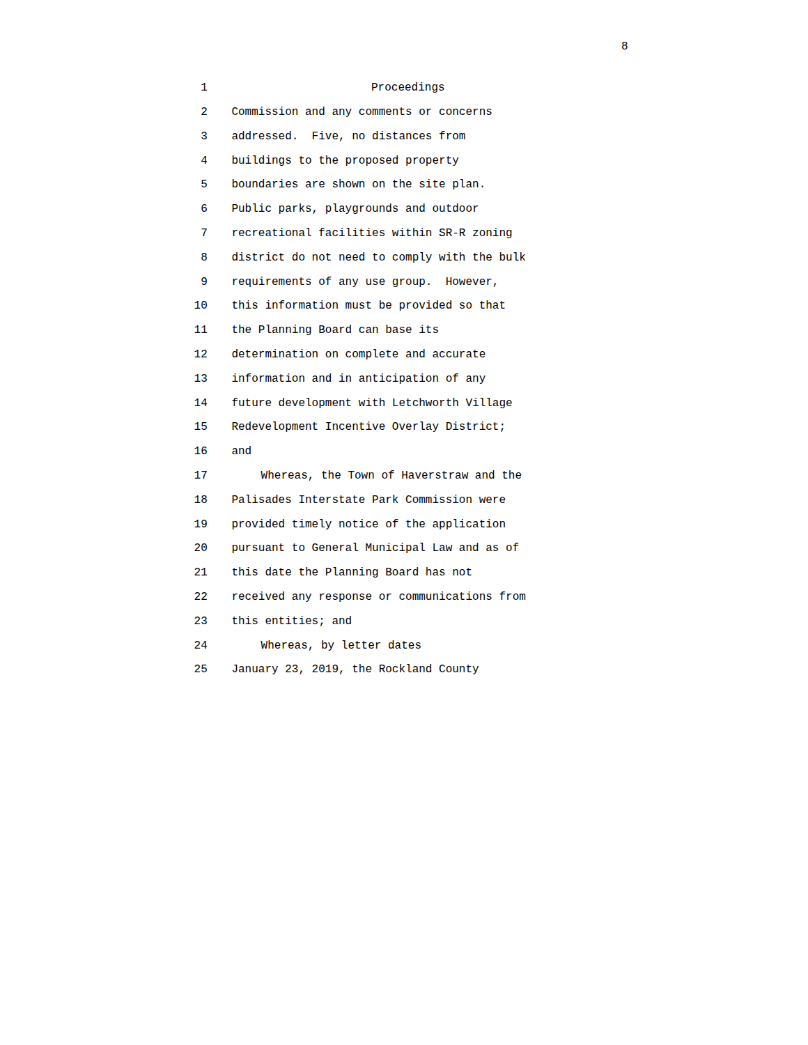8
| 1 | Proceedings |
| 2 | Commission and any comments or concerns |
| 3 | addressed. Five, no distances from |
| 4 | buildings to the proposed property |
| 5 | boundaries are shown on the site plan. |
| 6 | Public parks, playgrounds and outdoor |
| 7 | recreational facilities within SR-R zoning |
| 8 | district do not need to comply with the bulk |
| 9 | requirements of any use group. However, |
| 10 | this information must be provided so that |
| 11 | the Planning Board can base its |
| 12 | determination on complete and accurate |
| 13 | information and in anticipation of any |
| 14 | future development with Letchworth Village |
| 15 | Redevelopment Incentive Overlay District; |
| 16 | and |
| 17 | Whereas, the Town of Haverstraw and the |
| 18 | Palisades Interstate Park Commission were |
| 19 | provided timely notice of the application |
| 20 | pursuant to General Municipal Law and as of |
| 21 | this date the Planning Board has not |
| 22 | received any response or communications from |
| 23 | this entities; and |
| 24 | Whereas, by letter dates |
| 25 | January 23, 2019, the Rockland County |